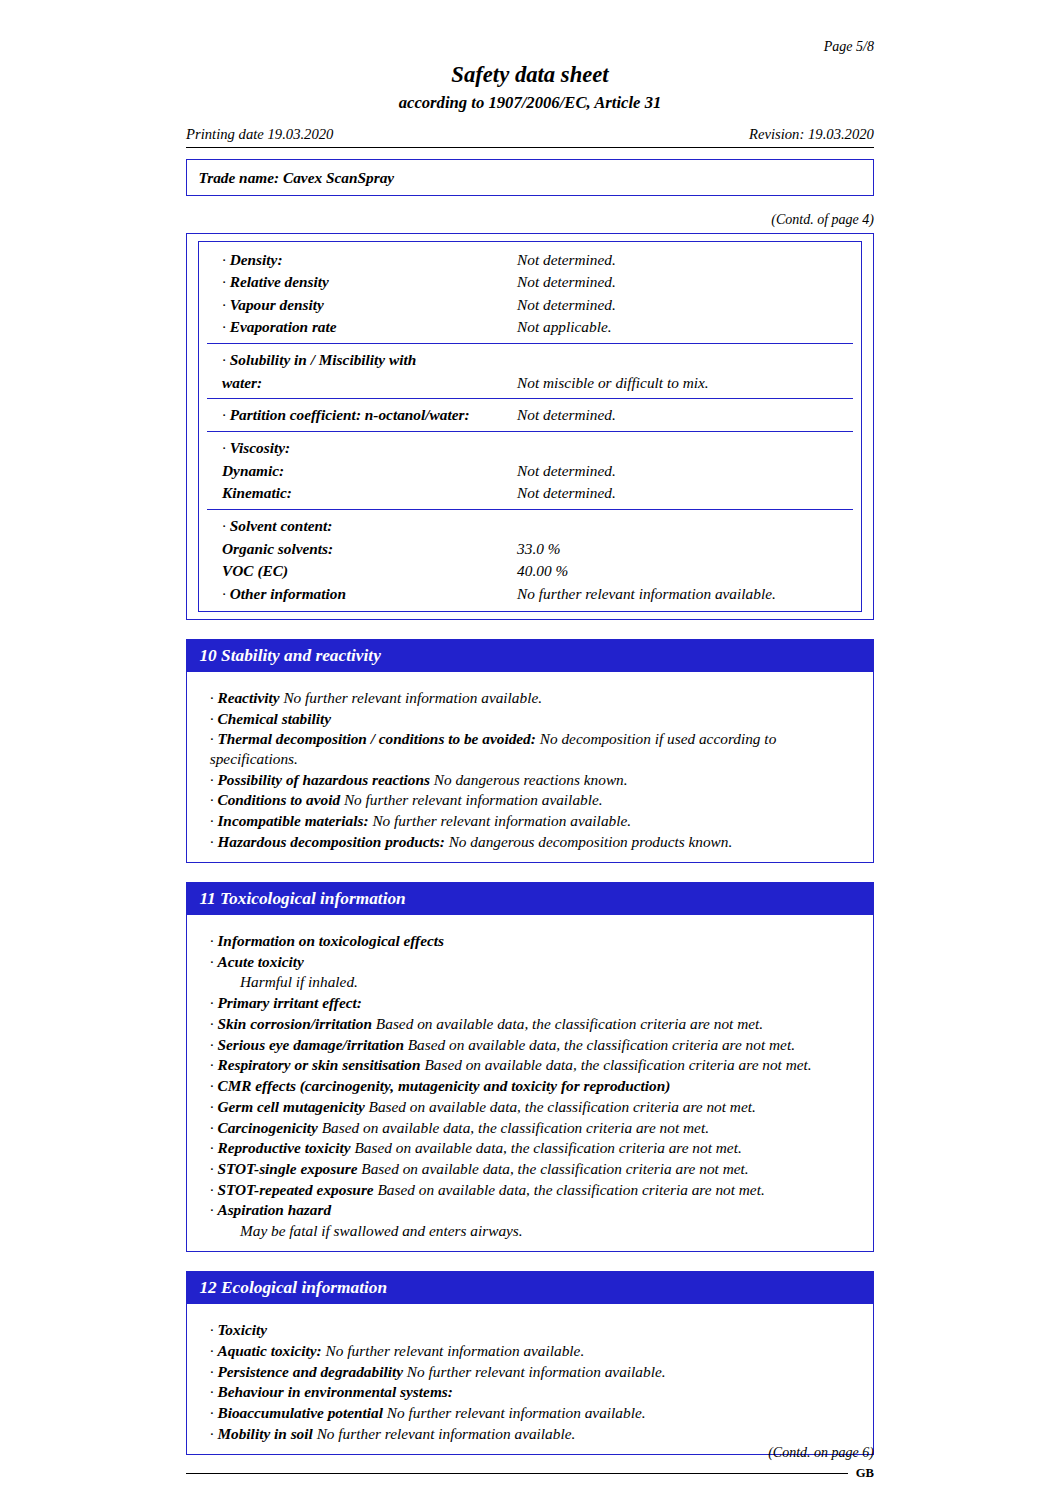Page 5/8
Safety data sheet
according to 1907/2006/EC, Article 31
Printing date 19.03.2020 Revision: 19.03.2020
Trade name: Cavex ScanSpray
(Contd. of page 4)
| · Density: | Not determined. |
| · Relative density | Not determined. |
| · Vapour density | Not determined. |
| · Evaporation rate | Not applicable. |
| · Solubility in / Miscibility with | |
| water: | Not miscible or difficult to mix. |
| · Partition coefficient: n-octanol/water: | Not determined. |
| · Viscosity: | |
| Dynamic: | Not determined. |
| Kinematic: | Not determined. |
| · Solvent content: | |
| Organic solvents: | 33.0 % |
| VOC (EC) | 40.00 % |
| · Other information | No further relevant information available. |
10 Stability and reactivity
· Reactivity No further relevant information available.
· Chemical stability
· Thermal decomposition / conditions to be avoided: No decomposition if used according to specifications.
· Possibility of hazardous reactions No dangerous reactions known.
· Conditions to avoid No further relevant information available.
· Incompatible materials: No further relevant information available.
· Hazardous decomposition products: No dangerous decomposition products known.
11 Toxicological information
· Information on toxicological effects
· Acute toxicity
Harmful if inhaled.
· Primary irritant effect:
· Skin corrosion/irritation Based on available data, the classification criteria are not met.
· Serious eye damage/irritation Based on available data, the classification criteria are not met.
· Respiratory or skin sensitisation Based on available data, the classification criteria are not met.
· CMR effects (carcinogenity, mutagenicity and toxicity for reproduction)
· Germ cell mutagenicity Based on available data, the classification criteria are not met.
· Carcinogenicity Based on available data, the classification criteria are not met.
· Reproductive toxicity Based on available data, the classification criteria are not met.
· STOT-single exposure Based on available data, the classification criteria are not met.
· STOT-repeated exposure Based on available data, the classification criteria are not met.
· Aspiration hazard
May be fatal if swallowed and enters airways.
12 Ecological information
· Toxicity
· Aquatic toxicity: No further relevant information available.
· Persistence and degradability No further relevant information available.
· Behaviour in environmental systems:
· Bioaccumulative potential No further relevant information available.
· Mobility in soil No further relevant information available.
(Contd. on page 6)
GB